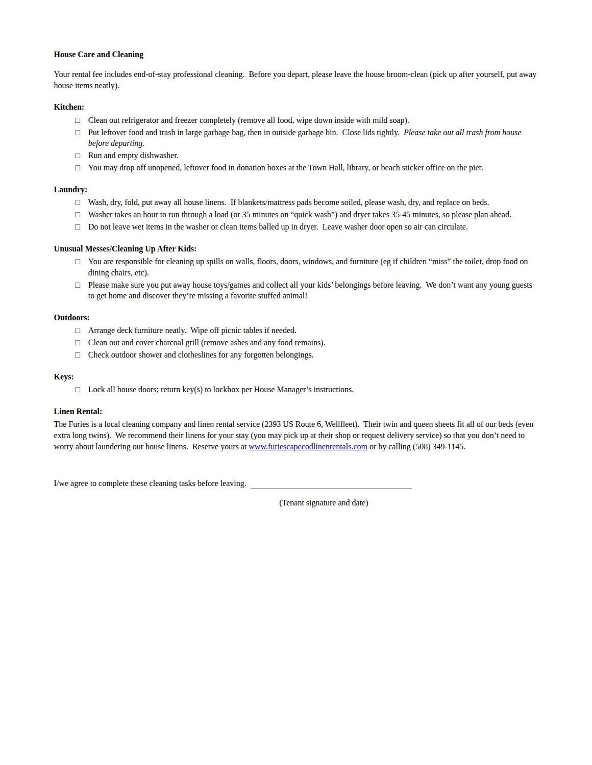House Care and Cleaning
Your rental fee includes end-of-stay professional cleaning. Before you depart, please leave the house broom-clean (pick up after yourself, put away house items neatly).
Kitchen:
Clean out refrigerator and freezer completely (remove all food, wipe down inside with mild soap).
Put leftover food and trash in large garbage bag, then in outside garbage bin. Close lids tightly. Please take out all trash from house before departing.
Run and empty dishwasher.
You may drop off unopened, leftover food in donation boxes at the Town Hall, library, or beach sticker office on the pier.
Laundry:
Wash, dry, fold, put away all house linens. If blankets/mattress pads become soiled, please wash, dry, and replace on beds.
Washer takes an hour to run through a load (or 35 minutes on “quick wash”) and dryer takes 35-45 minutes, so please plan ahead.
Do not leave wet items in the washer or clean items balled up in dryer. Leave washer door open so air can circulate.
Unusual Messes/Cleaning Up After Kids:
You are responsible for cleaning up spills on walls, floors, doors, windows, and furniture (eg if children “miss” the toilet, drop food on dining chairs, etc).
Please make sure you put away house toys/games and collect all your kids’ belongings before leaving. We don’t want any young guests to get home and discover they’re missing a favorite stuffed animal!
Outdoors:
Arrange deck furniture neatly. Wipe off picnic tables if needed.
Clean out and cover charcoal grill (remove ashes and any food remains).
Check outdoor shower and clotheslines for any forgotten belongings.
Keys:
Lock all house doors; return key(s) to lockbox per House Manager’s instructions.
Linen Rental:
The Furies is a local cleaning company and linen rental service (2393 US Route 6, Wellfleet). Their twin and queen sheets fit all of our beds (even extra long twins). We recommend their linens for your stay (you may pick up at their shop or request delivery service) so that you don’t need to worry about laundering our house linens. Reserve yours at www.furiescapecodlinenrentals.com or by calling (508) 349-1145.
I/we agree to complete these cleaning tasks before leaving.
(Tenant signature and date)